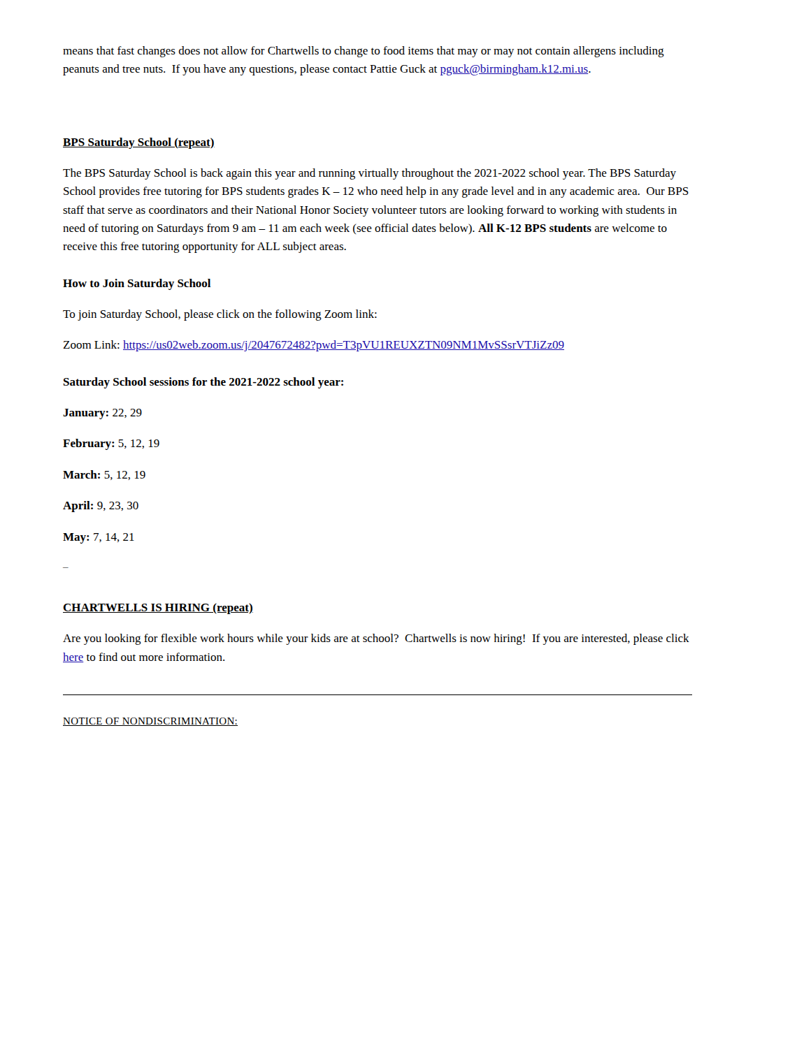means that fast changes does not allow for Chartwells to change to food items that may or may not contain allergens including peanuts and tree nuts. If you have any questions, please contact Pattie Guck at pguck@birmingham.k12.mi.us.
BPS Saturday School (repeat)
The BPS Saturday School is back again this year and running virtually throughout the 2021-2022 school year. The BPS Saturday School provides free tutoring for BPS students grades K – 12 who need help in any grade level and in any academic area. Our BPS staff that serve as coordinators and their National Honor Society volunteer tutors are looking forward to working with students in need of tutoring on Saturdays from 9 am – 11 am each week (see official dates below). All K-12 BPS students are welcome to receive this free tutoring opportunity for ALL subject areas.
How to Join Saturday School
To join Saturday School, please click on the following Zoom link:
Zoom Link: https://us02web.zoom.us/j/2047672482?pwd=T3pVU1REUXZTN09NM1MvSSsrVTJiZz09
Saturday School sessions for the 2021-2022 school year:
January: 22, 29
February: 5, 12, 19
March: 5, 12, 19
April: 9, 23, 30
May: 7, 14, 21
–
CHARTWELLS IS HIRING (repeat)
Are you looking for flexible work hours while your kids are at school? Chartwells is now hiring! If you are interested, please click here to find out more information.
NOTICE OF NONDISCRIMINATION: